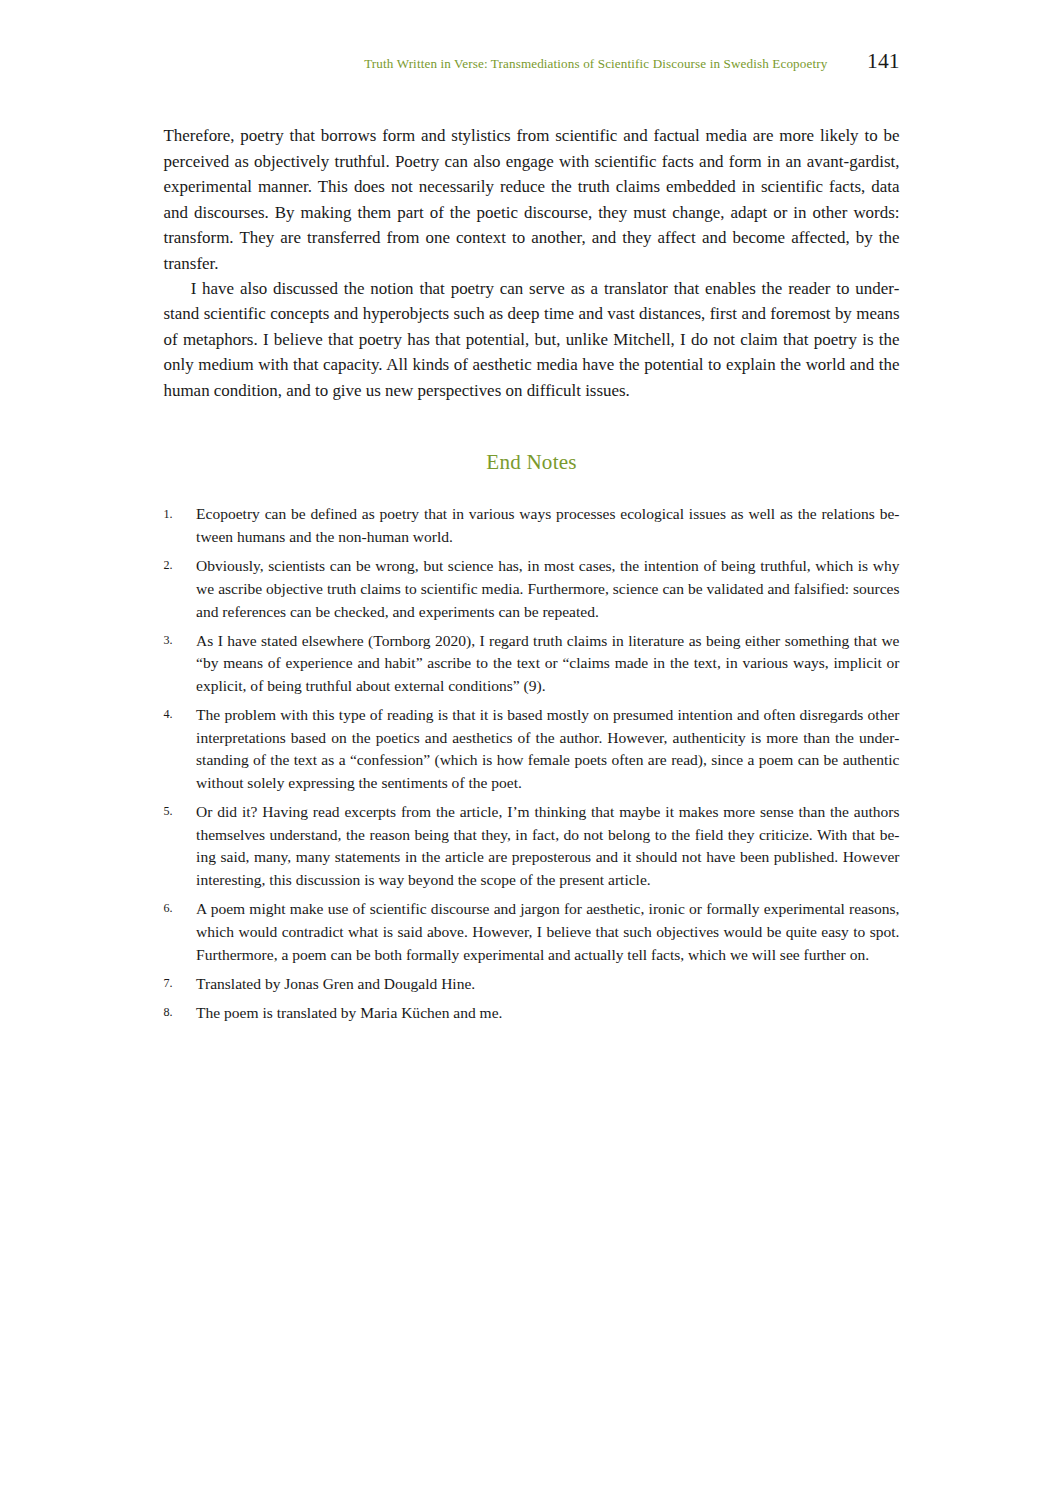Truth Written in Verse: Transmediations of Scientific Discourse in Swedish Ecopoetry 141
Therefore, poetry that borrows form and stylistics from scientific and factual media are more likely to be perceived as objectively truthful. Poetry can also engage with scientific facts and form in an avant-gardist, experimental manner. This does not necessarily reduce the truth claims embedded in scientific facts, data and discourses. By making them part of the poetic discourse, they must change, adapt or in other words: transform. They are transferred from one context to another, and they affect and become affected, by the transfer.
I have also discussed the notion that poetry can serve as a translator that enables the reader to understand scientific concepts and hyperobjects such as deep time and vast distances, first and foremost by means of metaphors. I believe that poetry has that potential, but, unlike Mitchell, I do not claim that poetry is the only medium with that capacity. All kinds of aesthetic media have the potential to explain the world and the human condition, and to give us new perspectives on difficult issues.
End Notes
Ecopoetry can be defined as poetry that in various ways processes ecological issues as well as the relations between humans and the non-human world.
Obviously, scientists can be wrong, but science has, in most cases, the intention of being truthful, which is why we ascribe objective truth claims to scientific media. Furthermore, science can be validated and falsified: sources and references can be checked, and experiments can be repeated.
As I have stated elsewhere (Tornborg 2020), I regard truth claims in literature as being either something that we “by means of experience and habit” ascribe to the text or “claims made in the text, in various ways, implicit or explicit, of being truthful about external conditions” (9).
The problem with this type of reading is that it is based mostly on presumed intention and often disregards other interpretations based on the poetics and aesthetics of the author. However, authenticity is more than the understanding of the text as a “confession” (which is how female poets often are read), since a poem can be authentic without solely expressing the sentiments of the poet.
Or did it? Having read excerpts from the article, I’m thinking that maybe it makes more sense than the authors themselves understand, the reason being that they, in fact, do not belong to the field they criticize. With that being said, many, many statements in the article are preposterous and it should not have been published. However interesting, this discussion is way beyond the scope of the present article.
A poem might make use of scientific discourse and jargon for aesthetic, ironic or formally experimental reasons, which would contradict what is said above. However, I believe that such objectives would be quite easy to spot. Furthermore, a poem can be both formally experimental and actually tell facts, which we will see further on.
Translated by Jonas Gren and Dougald Hine.
The poem is translated by Maria Küchen and me.